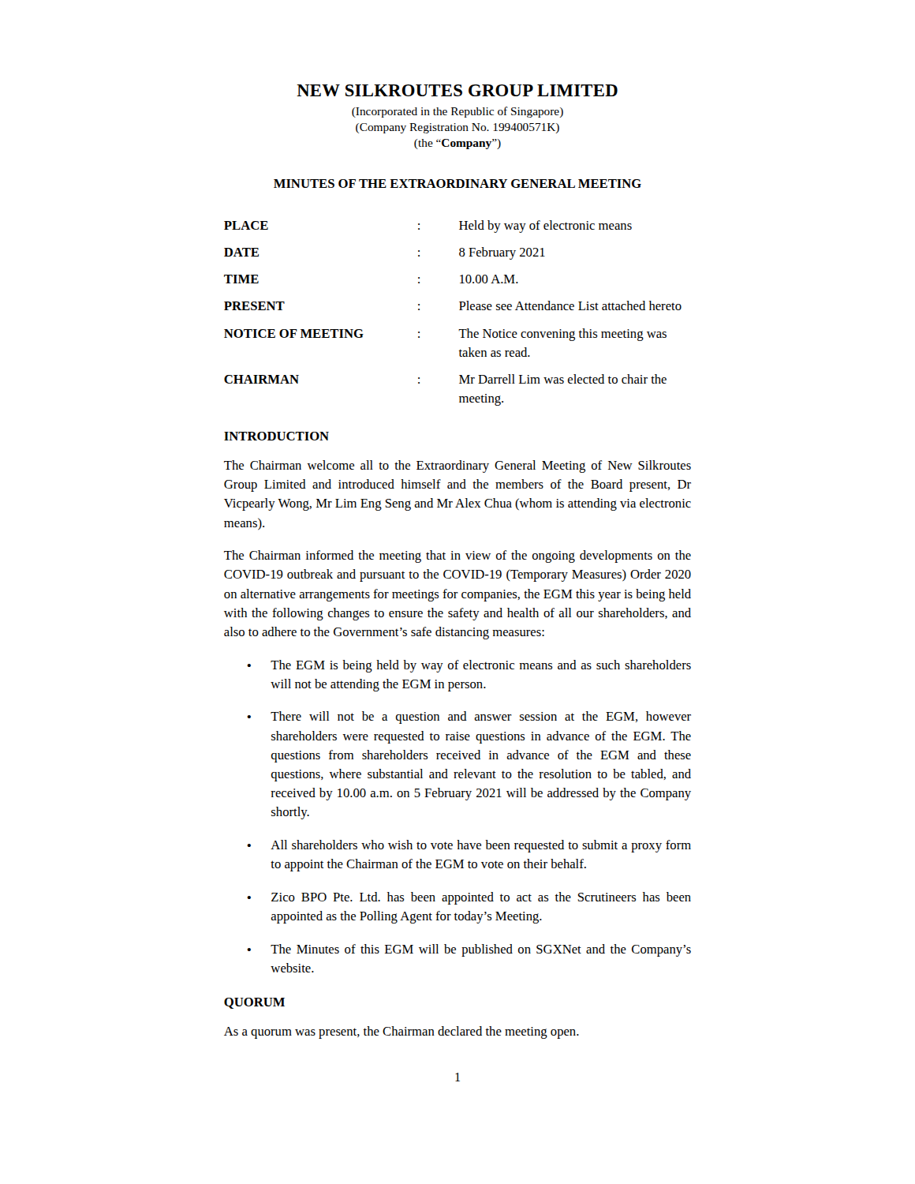NEW SILKROUTES GROUP LIMITED
(Incorporated in the Republic of Singapore)
(Company Registration No. 199400571K)
(the “Company”)
MINUTES OF THE EXTRAORDINARY GENERAL MEETING
| PLACE | : | Held by way of electronic means |
| DATE | : | 8 February 2021 |
| TIME | : | 10.00 A.M. |
| PRESENT | : | Please see Attendance List attached hereto |
| NOTICE OF MEETING | : | The Notice convening this meeting was taken as read. |
| CHAIRMAN | : | Mr Darrell Lim was elected to chair the meeting. |
INTRODUCTION
The Chairman welcome all to the Extraordinary General Meeting of New Silkroutes Group Limited and introduced himself and the members of the Board present, Dr Vicpearly Wong, Mr Lim Eng Seng and Mr Alex Chua (whom is attending via electronic means).
The Chairman informed the meeting that in view of the ongoing developments on the COVID-19 outbreak and pursuant to the COVID-19 (Temporary Measures) Order 2020 on alternative arrangements for meetings for companies, the EGM this year is being held with the following changes to ensure the safety and health of all our shareholders, and also to adhere to the Government’s safe distancing measures:
The EGM is being held by way of electronic means and as such shareholders will not be attending the EGM in person.
There will not be a question and answer session at the EGM, however shareholders were requested to raise questions in advance of the EGM. The questions from shareholders received in advance of the EGM and these questions, where substantial and relevant to the resolution to be tabled, and received by 10.00 a.m. on 5 February 2021 will be addressed by the Company shortly.
All shareholders who wish to vote have been requested to submit a proxy form to appoint the Chairman of the EGM to vote on their behalf.
Zico BPO Pte. Ltd. has been appointed to act as the Scrutineers has been appointed as the Polling Agent for today’s Meeting.
The Minutes of this EGM will be published on SGXNet and the Company’s website.
QUORUM
As a quorum was present, the Chairman declared the meeting open.
1